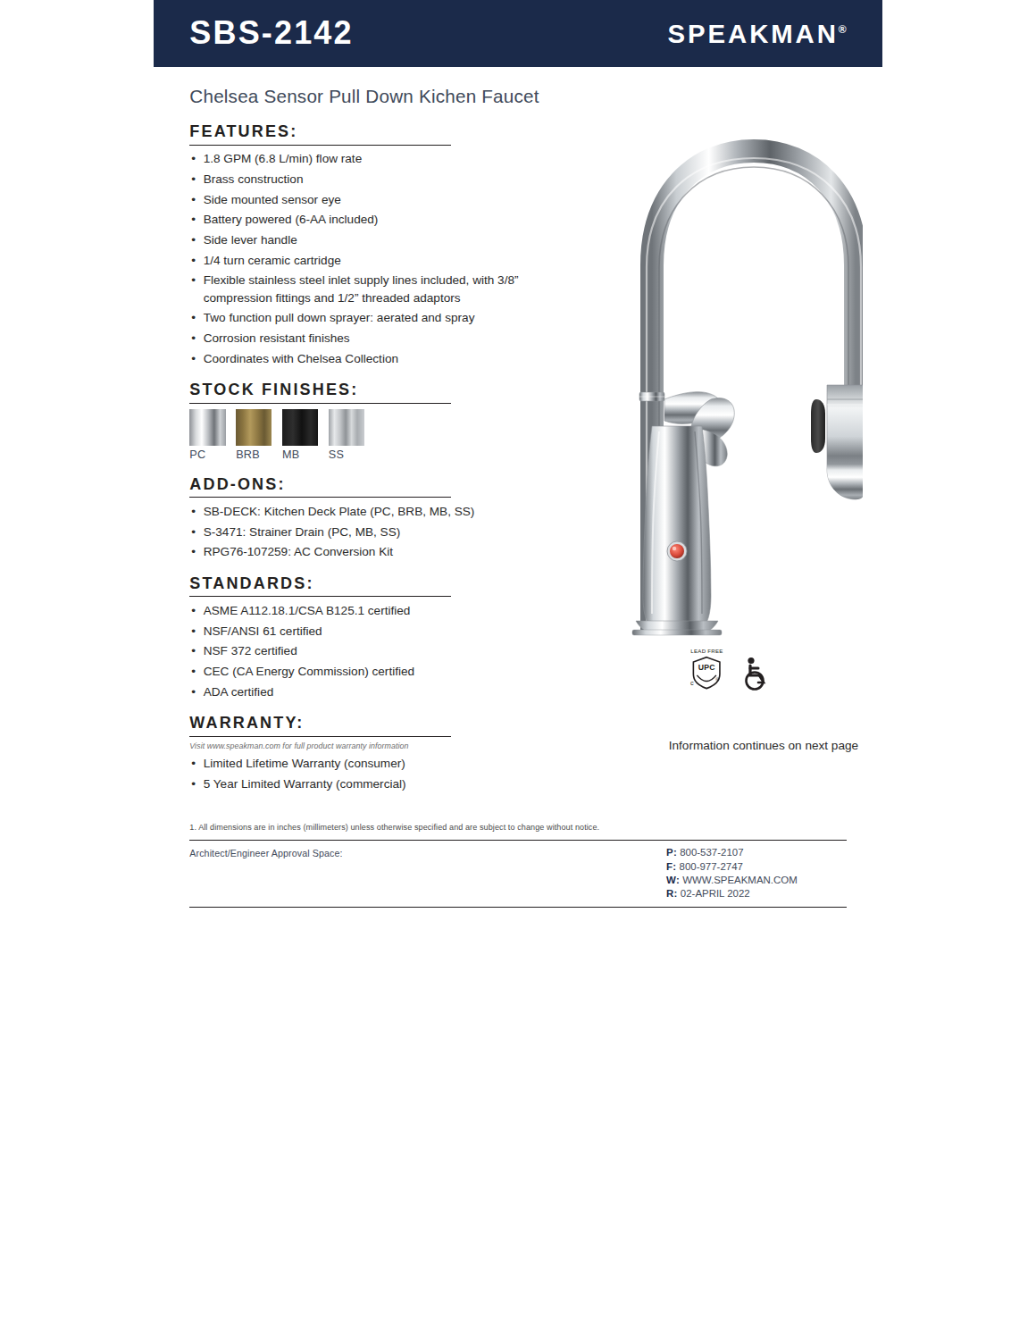SBS-2142
SPEAKMAN®
Chelsea Sensor Pull Down Kichen Faucet
FEATURES:
1.8 GPM (6.8 L/min) flow rate
Brass construction
Side mounted sensor eye
Battery powered (6-AA included)
Side lever handle
1/4 turn ceramic cartridge
Flexible stainless steel inlet supply lines included, with 3/8” compression fittings and 1/2” threaded adaptors
Two function pull down sprayer: aerated and spray
Corrosion resistant finishes
Coordinates with Chelsea Collection
STOCK FINISHES:
PC
BRB
MB
SS
ADD-ONS:
SB-DECK: Kitchen Deck Plate (PC, BRB, MB, SS)
S-3471: Strainer Drain (PC, MB, SS)
RPG76-107259: AC Conversion Kit
STANDARDS:
ASME A112.18.1/CSA B125.1 certified
NSF/ANSI 61 certified
NSF 372 certified
CEC (CA Energy Commission) certified
ADA certified
WARRANTY:
Visit www.speakman.com for full product warranty information
Limited Lifetime Warranty (consumer)
5 Year Limited Warranty (commercial)
LEAD FREE
UPC c ®
Information continues on next page
1. All dimensions are in inches (millimeters) unless otherwise specified and are subject to change without notice.
Architect/Engineer Approval Space:
P: 800-537-2107
F: 800-977-2747
W: WWW.SPEAKMAN.COM
R: 02-APRIL 2022